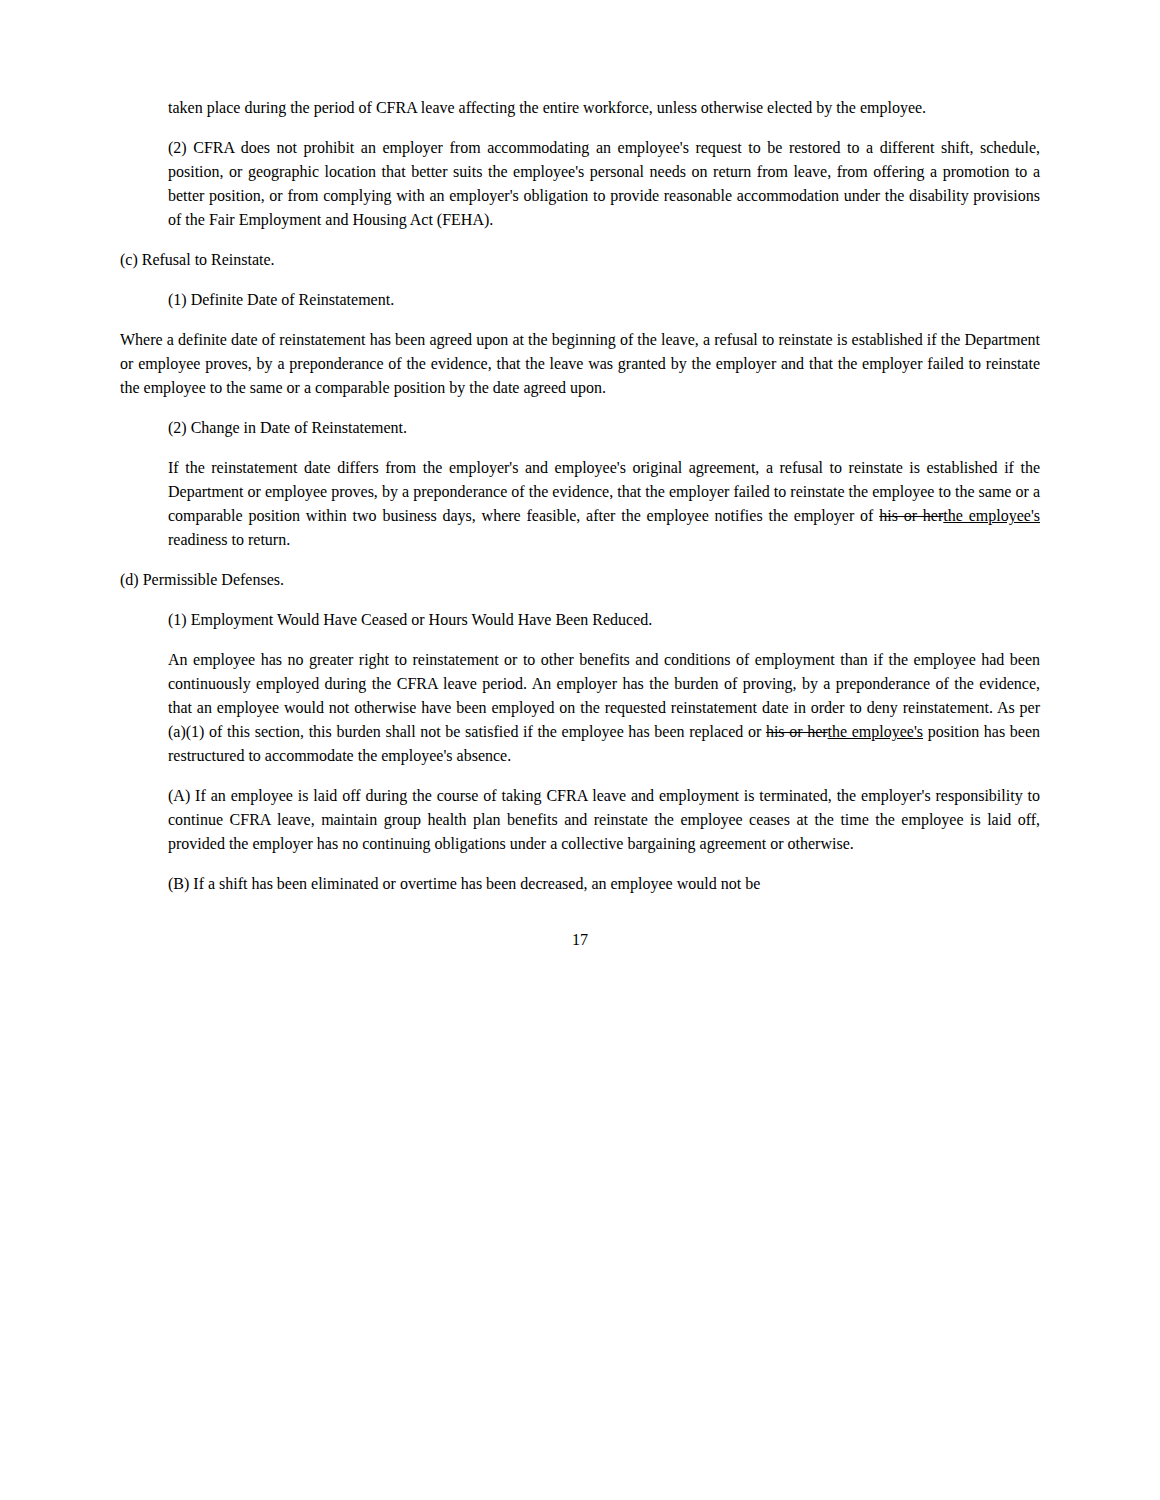taken place during the period of CFRA leave affecting the entire workforce, unless otherwise elected by the employee.
(2) CFRA does not prohibit an employer from accommodating an employee's request to be restored to a different shift, schedule, position, or geographic location that better suits the employee's personal needs on return from leave, from offering a promotion to a better position, or from complying with an employer's obligation to provide reasonable accommodation under the disability provisions of the Fair Employment and Housing Act (FEHA).
(c) Refusal to Reinstate.
(1) Definite Date of Reinstatement.
Where a definite date of reinstatement has been agreed upon at the beginning of the leave, a refusal to reinstate is established if the Department or employee proves, by a preponderance of the evidence, that the leave was granted by the employer and that the employer failed to reinstate the employee to the same or a comparable position by the date agreed upon.
(2) Change in Date of Reinstatement.
If the reinstatement date differs from the employer's and employee's original agreement, a refusal to reinstate is established if the Department or employee proves, by a preponderance of the evidence, that the employer failed to reinstate the employee to the same or a comparable position within two business days, where feasible, after the employee notifies the employer of his or herthe employee's readiness to return.
(d) Permissible Defenses.
(1) Employment Would Have Ceased or Hours Would Have Been Reduced.
An employee has no greater right to reinstatement or to other benefits and conditions of employment than if the employee had been continuously employed during the CFRA leave period. An employer has the burden of proving, by a preponderance of the evidence, that an employee would not otherwise have been employed on the requested reinstatement date in order to deny reinstatement. As per (a)(1) of this section, this burden shall not be satisfied if the employee has been replaced or his or herthe employee's position has been restructured to accommodate the employee's absence.
(A) If an employee is laid off during the course of taking CFRA leave and employment is terminated, the employer's responsibility to continue CFRA leave, maintain group health plan benefits and reinstate the employee ceases at the time the employee is laid off, provided the employer has no continuing obligations under a collective bargaining agreement or otherwise.
(B) If a shift has been eliminated or overtime has been decreased, an employee would not be
17